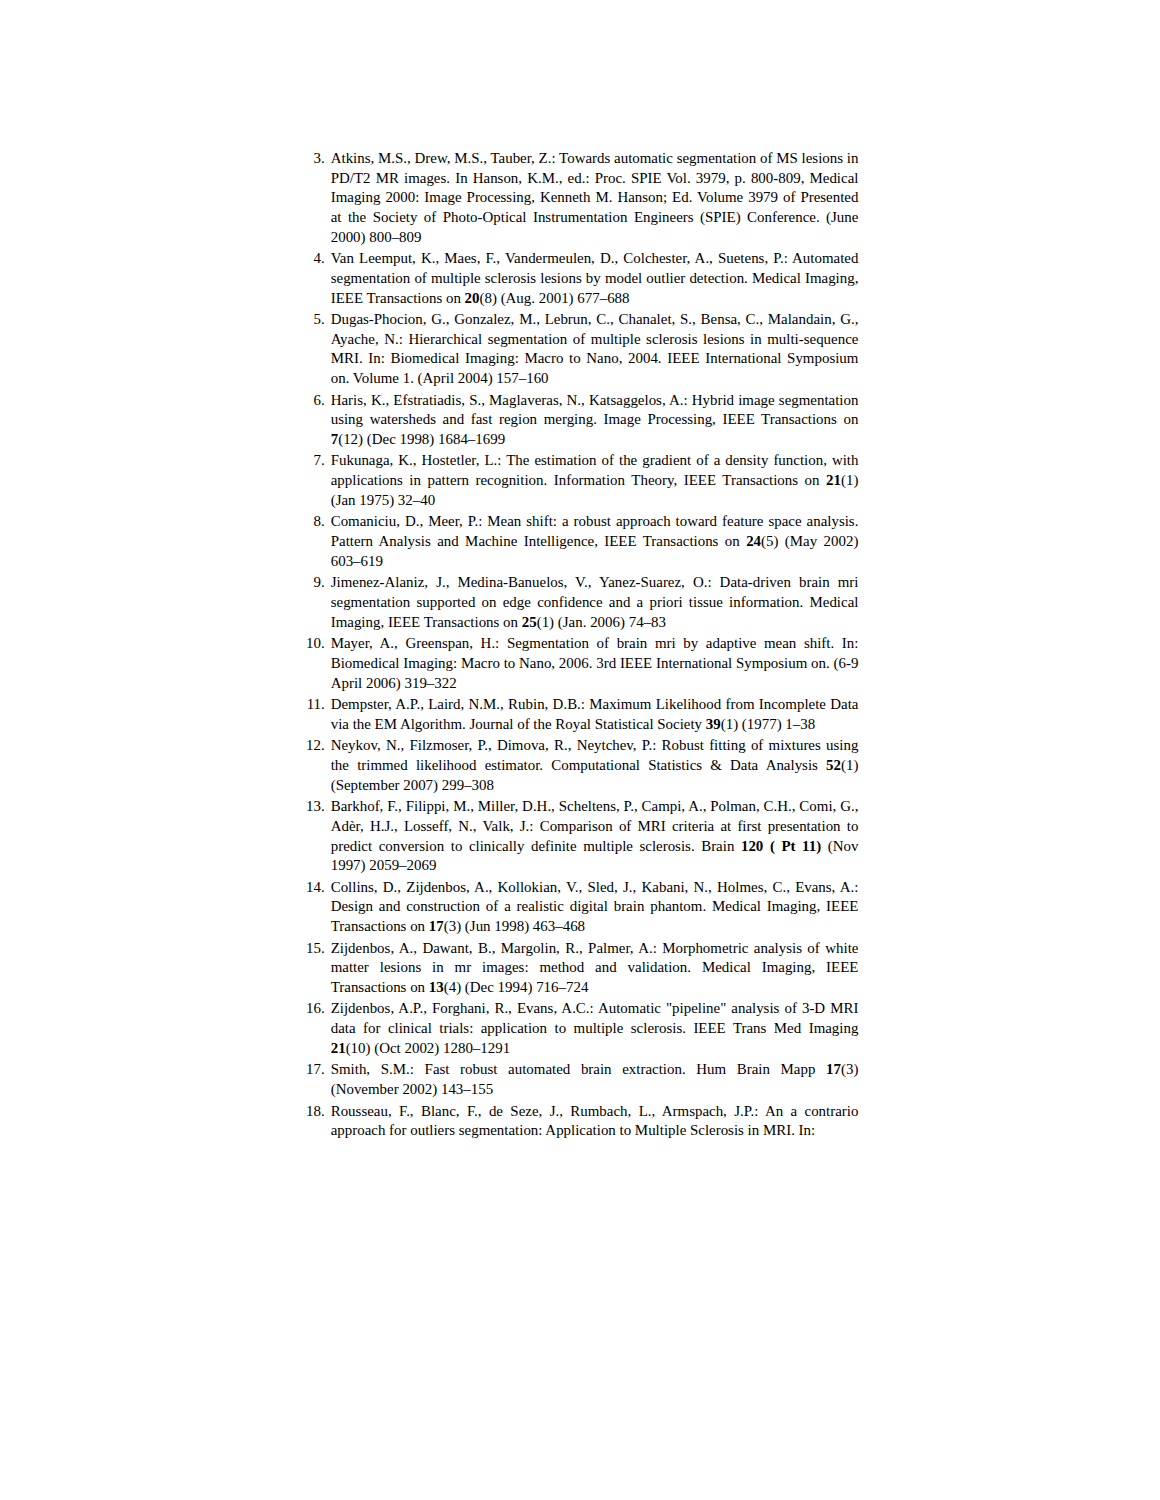Atkins, M.S., Drew, M.S., Tauber, Z.: Towards automatic segmentation of MS lesions in PD/T2 MR images. In Hanson, K.M., ed.: Proc. SPIE Vol. 3979, p. 800-809, Medical Imaging 2000: Image Processing, Kenneth M. Hanson; Ed. Volume 3979 of Presented at the Society of Photo-Optical Instrumentation Engineers (SPIE) Conference. (June 2000) 800–809
Van Leemput, K., Maes, F., Vandermeulen, D., Colchester, A., Suetens, P.: Automated segmentation of multiple sclerosis lesions by model outlier detection. Medical Imaging, IEEE Transactions on 20(8) (Aug. 2001) 677–688
Dugas-Phocion, G., Gonzalez, M., Lebrun, C., Chanalet, S., Bensa, C., Malandain, G., Ayache, N.: Hierarchical segmentation of multiple sclerosis lesions in multi-sequence MRI. In: Biomedical Imaging: Macro to Nano, 2004. IEEE International Symposium on. Volume 1. (April 2004) 157–160
Haris, K., Efstratiadis, S., Maglaveras, N., Katsaggelos, A.: Hybrid image segmentation using watersheds and fast region merging. Image Processing, IEEE Transactions on 7(12) (Dec 1998) 1684–1699
Fukunaga, K., Hostetler, L.: The estimation of the gradient of a density function, with applications in pattern recognition. Information Theory, IEEE Transactions on 21(1) (Jan 1975) 32–40
Comaniciu, D., Meer, P.: Mean shift: a robust approach toward feature space analysis. Pattern Analysis and Machine Intelligence, IEEE Transactions on 24(5) (May 2002) 603–619
Jimenez-Alaniz, J., Medina-Banuelos, V., Yanez-Suarez, O.: Data-driven brain mri segmentation supported on edge confidence and a priori tissue information. Medical Imaging, IEEE Transactions on 25(1) (Jan. 2006) 74–83
Mayer, A., Greenspan, H.: Segmentation of brain mri by adaptive mean shift. In: Biomedical Imaging: Macro to Nano, 2006. 3rd IEEE International Symposium on. (6-9 April 2006) 319–322
Dempster, A.P., Laird, N.M., Rubin, D.B.: Maximum Likelihood from Incomplete Data via the EM Algorithm. Journal of the Royal Statistical Society 39(1) (1977) 1–38
Neykov, N., Filzmoser, P., Dimova, R., Neytchev, P.: Robust fitting of mixtures using the trimmed likelihood estimator. Computational Statistics & Data Analysis 52(1) (September 2007) 299–308
Barkhof, F., Filippi, M., Miller, D.H., Scheltens, P., Campi, A., Polman, C.H., Comi, G., Adèr, H.J., Losseff, N., Valk, J.: Comparison of MRI criteria at first presentation to predict conversion to clinically definite multiple sclerosis. Brain 120 ( Pt 11) (Nov 1997) 2059–2069
Collins, D., Zijdenbos, A., Kollokian, V., Sled, J., Kabani, N., Holmes, C., Evans, A.: Design and construction of a realistic digital brain phantom. Medical Imaging, IEEE Transactions on 17(3) (Jun 1998) 463–468
Zijdenbos, A., Dawant, B., Margolin, R., Palmer, A.: Morphometric analysis of white matter lesions in mr images: method and validation. Medical Imaging, IEEE Transactions on 13(4) (Dec 1994) 716–724
Zijdenbos, A.P., Forghani, R., Evans, A.C.: Automatic "pipeline" analysis of 3-D MRI data for clinical trials: application to multiple sclerosis. IEEE Trans Med Imaging 21(10) (Oct 2002) 1280–1291
Smith, S.M.: Fast robust automated brain extraction. Hum Brain Mapp 17(3) (November 2002) 143–155
Rousseau, F., Blanc, F., de Seze, J., Rumbach, L., Armspach, J.P.: An a contrario approach for outliers segmentation: Application to Multiple Sclerosis in MRI. In: